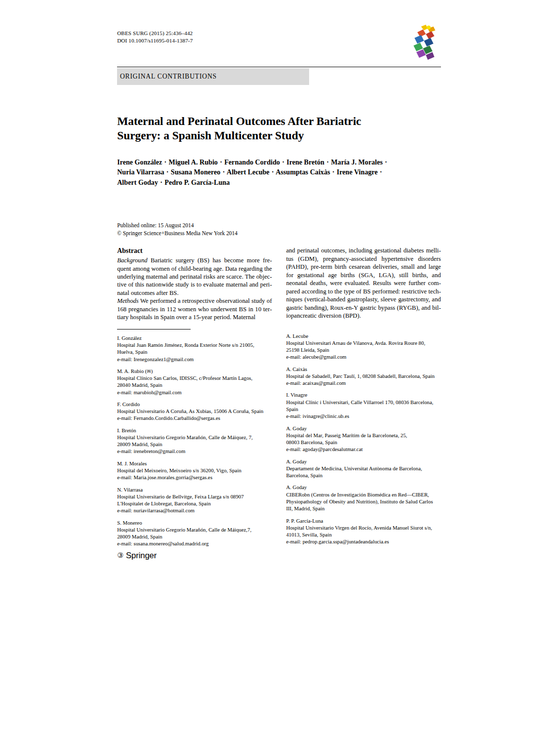OBES SURG (2015) 25:436–442
DOI 10.1007/s11695-014-1387-7
Original Contributions
Maternal and Perinatal Outcomes After Bariatric
Surgery: a Spanish Multicenter Study
Irene González · Miguel A. Rubio · Fernando Cordido · Irene Bretón · María J. Morales ·
Nuria Vilarrasa · Susana Monereo · Albert Lecube · Assumptas Caixàs · Irene Vinagre ·
Albert Goday · Pedro P. García-Luna
Published online: 15 August 2014
© Springer Science+Business Media New York 2014
Abstract
Background Bariatric surgery (BS) has become more frequent among women of child-bearing age. Data regarding the underlying maternal and perinatal risks are scarce. The objective of this nationwide study is to evaluate maternal and perinatal outcomes after BS.
Methods We performed a retrospective observational study of 168 pregnancies in 112 women who underwent BS in 10 tertiary hospitals in Spain over a 15-year period. Maternal
I. González
Hospital Juan Ramón Jiménez, Ronda Exterior Norte s/n 21005,
Huelva, Spain
e-mail: Irenegonzalez1@gmail.com
M. A. Rubio (✉)
Hospital Clínico San Carlos, IDISSC, c/Profesor Martín Lagos,
28040 Madrid, Spain
e-mail: marubioh@gmail.com
F. Cordido
Hospital Universitario A Coruña, As Xubias, 15006 A Coruña, Spain
e-mail: Fernando.Cordido.Carballido@sergas.es
I. Bretón
Hospital Universitario Gregorio Marañón, Calle de Máiquez, 7,
28009 Madrid, Spain
e-mail: irenebreton@gmail.com
M. J. Morales
Hospital del Meixoeiro, Meixoeiro s/n 36200, Vigo, Spain
e-mail: Maria.jose.morales.gorria@sergas.es
N. Vilarrasa
Hospital Universitario de Bellvitge, Feixa Llarga s/n 08907
L'Hospitalet de Llobregat, Barcelona, Spain
e-mail: nuriavilarrasa@hotmail.com
S. Monereo
Hospital Universitario Gregorio Marañón, Calle de Máiquez,7,
28009 Madrid, Spain
e-mail: susana.monereo@salud.madrid.org
and perinatal outcomes, including gestational diabetes mellitus (GDM), pregnancy-associated hypertensive disorders (PAHD), pre-term birth cesarean deliveries, small and large for gestational age births (SGA, LGA), still births, and neonatal deaths, were evaluated. Results were further compared according to the type of BS performed: restrictive techniques (vertical-banded gastroplasty, sleeve gastrectomy, and gastric banding), Roux-en-Y gastric bypass (RYGB), and biliopancreatic diversion (BPD).
A. Lecube
Hospital Universitari Arnau de Vilanova, Avda. Rovira Roure 80,
25198 Lleida, Spain
e-mail: alecube@gmail.com
A. Caixàs
Hospital de Sabadell, Parc Taulí, 1, 08208 Sabadell, Barcelona, Spain
e-mail: acaixas@gmail.com
I. Vinagre
Hospital Clínic i Universitari, Calle Villarroel 170, 08036 Barcelona,
Spain
e-mail: ivinagre@clinic.ub.es
A. Goday
Hospital del Mar, Passeig Marítim de la Barceloneta, 25,
08003 Barcelona, Spain
e-mail: agoday@parcdesalutmar.cat
A. Goday
Departament de Medicina, Universitat Autònoma de Barcelona,
Barcelona, Spain
A. Goday
CIBERobn (Centros de Investigación Biomédica en Red—CIBER,
Physiopathology of Obesity and Nutrition), Instituto de Salud Carlos
III, Madrid, Spain
P. P. García-Luna
Hospital Universitario Virgen del Rocío, Avenida Manuel Siurot s/n,
41013, Sevilla, Spain
e-mail: pedrop.garcia.sspa@juntadeandalucia.es
③ Springer